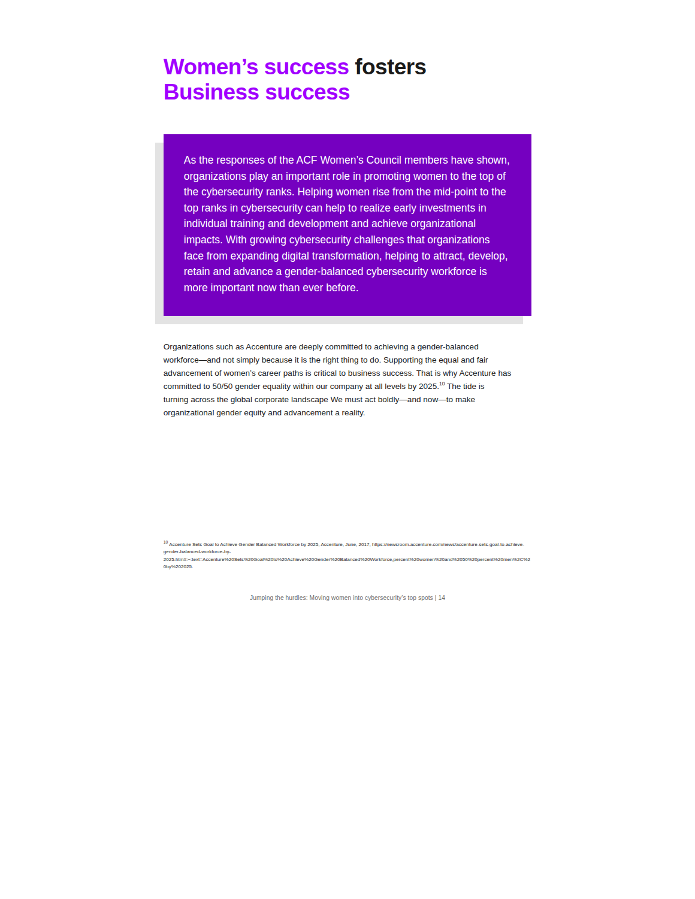Women’s success fosters Business success
As the responses of the ACF Women’s Council members have shown, organizations play an important role in promoting women to the top of the cybersecurity ranks. Helping women rise from the mid-point to the top ranks in cybersecurity can help to realize early investments in individual training and development and achieve organizational impacts. With growing cybersecurity challenges that organizations face from expanding digital transformation, helping to attract, develop, retain and advance a gender-balanced cybersecurity workforce is more important now than ever before.
Organizations such as Accenture are deeply committed to achieving a gender-balanced workforce—and not simply because it is the right thing to do. Supporting the equal and fair advancement of women’s career paths is critical to business success. That is why Accenture has committed to 50/50 gender equality within our company at all levels by 2025.10 The tide is turning across the global corporate landscape We must act boldly—and now—to make organizational gender equity and advancement a reality.
10 Accenture Sets Goal to Achieve Gender Balanced Workforce by 2025, Accenture, June, 2017, https://newsroom.accenture.com/news/accenture-sets-goal-to-achieve-gender-balanced-workforce-by-2025.htm#:~:text=Accenture%20Sets%20Goal%20to%20Achieve%20Gender%20Balanced%20Workforce,percent%20women%20and%2050%20percent%20men%2C%20by%202025.
Jumping the hurdles: Moving women into cybersecurity’s top spots | 14